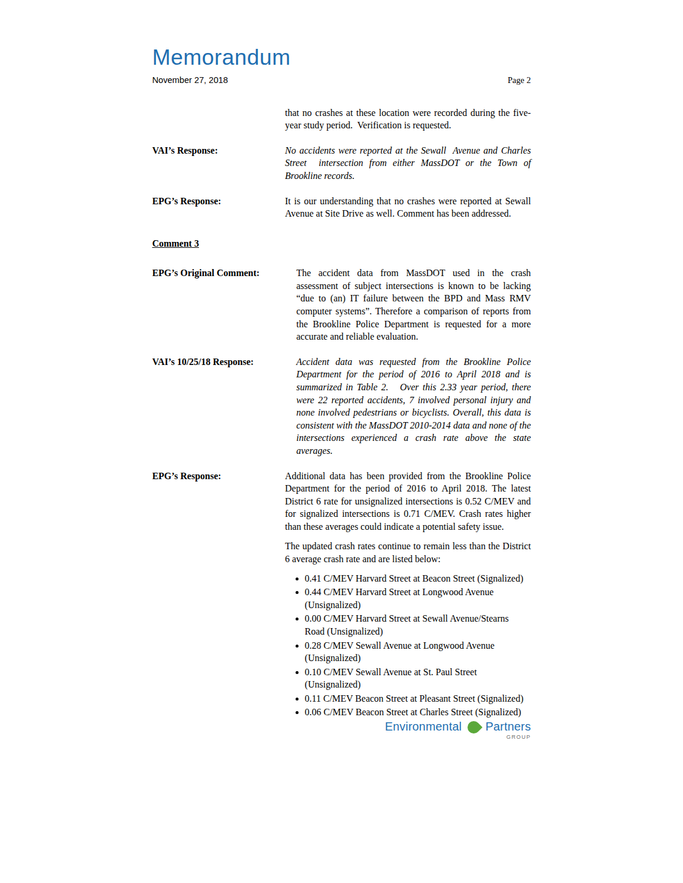Memorandum
November 27, 2018 Page 2
that no crashes at these location were recorded during the five-year study period. Verification is requested.
VAI’s Response:
No accidents were reported at the Sewall Avenue and Charles Street intersection from either MassDOT or the Town of Brookline records.
EPG’s Response:
It is our understanding that no crashes were reported at Sewall Avenue at Site Drive as well. Comment has been addressed.
Comment 3
EPG’s Original Comment:
The accident data from MassDOT used in the crash assessment of subject intersections is known to be lacking “due to (an) IT failure between the BPD and Mass RMV computer systems”. Therefore a comparison of reports from the Brookline Police Department is requested for a more accurate and reliable evaluation.
VAI’s 10/25/18 Response:
Accident data was requested from the Brookline Police Department for the period of 2016 to April 2018 and is summarized in Table 2. Over this 2.33 year period, there were 22 reported accidents, 7 involved personal injury and none involved pedestrians or bicyclists. Overall, this data is consistent with the MassDOT 2010-2014 data and none of the intersections experienced a crash rate above the state averages.
EPG’s Response:
Additional data has been provided from the Brookline Police Department for the period of 2016 to April 2018. The latest District 6 rate for unsignalized intersections is 0.52 C/MEV and for signalized intersections is 0.71 C/MEV. Crash rates higher than these averages could indicate a potential safety issue.
The updated crash rates continue to remain less than the District 6 average crash rate and are listed below:
0.41 C/MEV Harvard Street at Beacon Street (Signalized)
0.44 C/MEV Harvard Street at Longwood Avenue (Unsignalized)
0.00 C/MEV Harvard Street at Sewall Avenue/Stearns Road (Unsignalized)
0.28 C/MEV Sewall Avenue at Longwood Avenue (Unsignalized)
0.10 C/MEV Sewall Avenue at St. Paul Street (Unsignalized)
0.11 C/MEV Beacon Street at Pleasant Street (Signalized)
0.06 C/MEV Beacon Street at Charles Street (Signalized)
Environmental Partners
GROUP